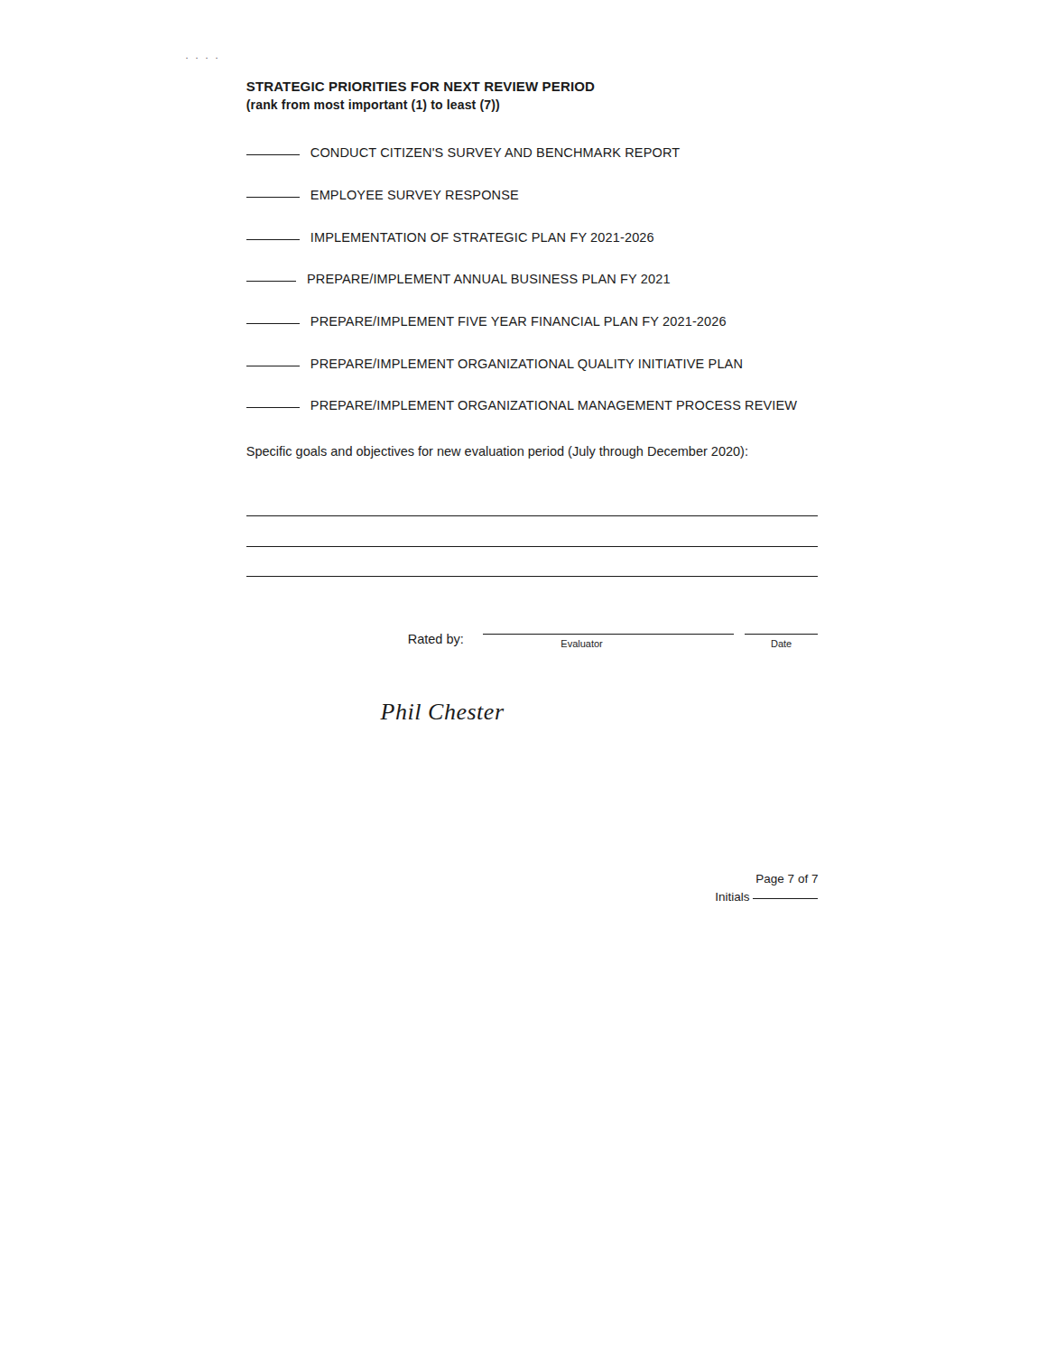. . . .
STRATEGIC PRIORITIES FOR NEXT REVIEW PERIOD (rank from most important (1) to least (7))
CONDUCT CITIZEN'S SURVEY AND BENCHMARK REPORT
EMPLOYEE SURVEY RESPONSE
IMPLEMENTATION OF STRATEGIC PLAN FY 2021-2026
PREPARE/IMPLEMENT ANNUAL BUSINESS PLAN FY 2021
PREPARE/IMPLEMENT FIVE YEAR FINANCIAL PLAN FY 2021-2026
PREPARE/IMPLEMENT ORGANIZATIONAL QUALITY INITIATIVE PLAN
PREPARE/IMPLEMENT ORGANIZATIONAL MANAGEMENT PROCESS REVIEW
Specific goals and objectives for new evaluation period (July through December 2020):
Rated by:
Evaluator
Date
Phil Chester
Page 7 of 7
Initials